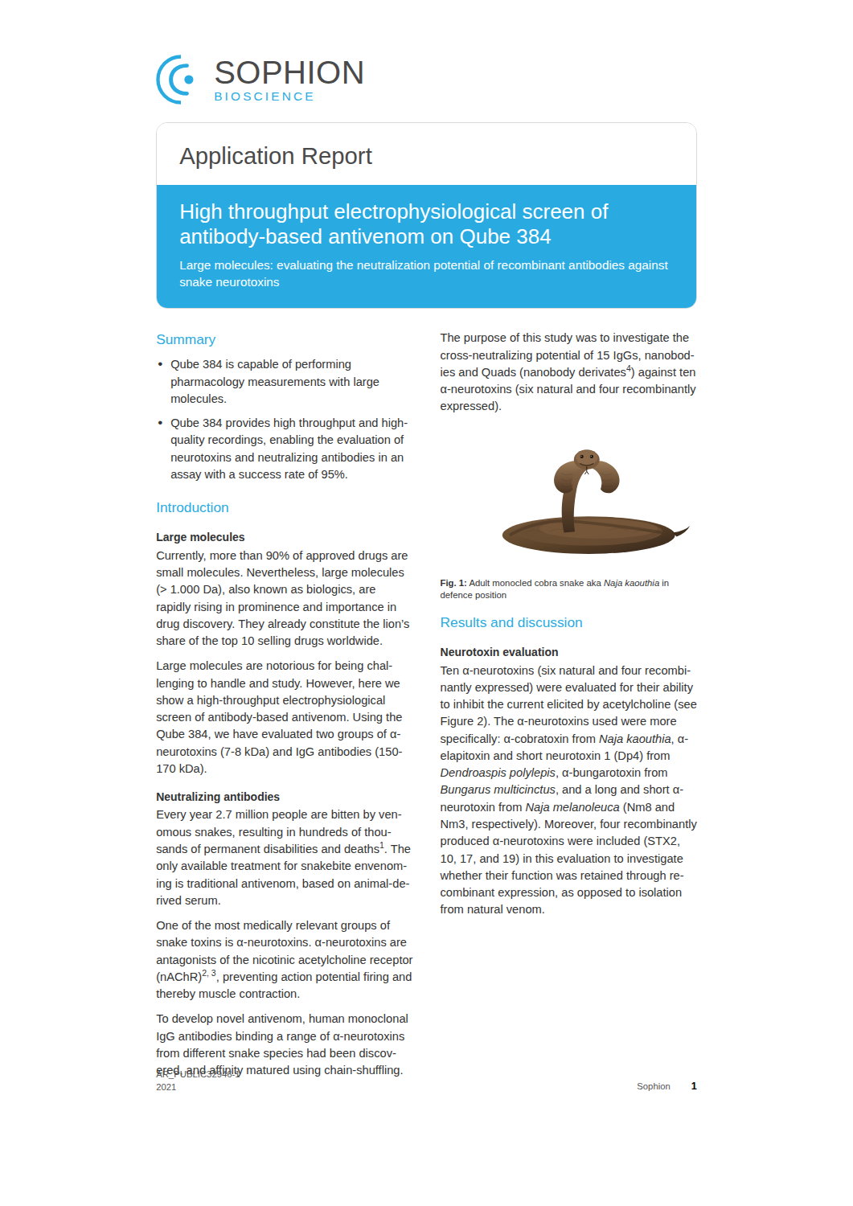SOPHION
BIOSCIENCE
Application Report
High throughput electrophysiological screen of antibody-based antivenom on Qube 384
Large molecules: evaluating the neutralization potential of recombinant antibodies against snake neurotoxins
Summary
Qube 384 is capable of performing pharmacology measurements with large molecules.
Qube 384 provides high throughput and high-quality recordings, enabling the evaluation of neurotoxins and neutralizing antibodies in an assay with a success rate of 95%.
Introduction
Large molecules
Currently, more than 90% of approved drugs are small molecules. Nevertheless, large molecules (> 1.000 Da), also known as biologics, are rapidly rising in prominence and importance in drug discovery. They already constitute the lion’s share of the top 10 selling drugs worldwide.
Large molecules are notorious for being challenging to handle and study. However, here we show a high-throughput electrophysiological screen of antibody-based antivenom. Using the Qube 384, we have evaluated two groups of α-neurotoxins (7-8 kDa) and IgG antibodies (150-170 kDa).
Neutralizing antibodies
Every year 2.7 million people are bitten by venomous snakes, resulting in hundreds of thousands of permanent disabilities and deaths1. The only available treatment for snakebite envenoming is traditional antivenom, based on animal-derived serum.
One of the most medically relevant groups of snake toxins is α-neurotoxins. α-neurotoxins are antagonists of the nicotinic acetylcholine receptor (nAChR)2, 3, preventing action potential firing and thereby muscle contraction.
To develop novel antivenom, human monoclonal IgG antibodies binding a range of α-neurotoxins from different snake species had been discovered, and affinity matured using chain-shuffling.
The purpose of this study was to investigate the cross-neutralizing potential of 15 IgGs, nanobodies and Quads (nanobody derivates4) against ten α-neurotoxins (six natural and four recombinantly expressed).
Fig. 1: Adult monocled cobra snake aka Naja kaouthia in defence position
Results and discussion
Neurotoxin evaluation
Ten α-neurotoxins (six natural and four recombinantly expressed) were evaluated for their ability to inhibit the current elicited by acetylcholine (see Figure 2). The α-neurotoxins used were more specifically: α-cobratoxin from Naja kaouthia, α-elapitoxin and short neurotoxin 1 (Dp4) from Dendroaspis polylepis, α-bungarotoxin from Bungarus multicinctus, and a long and short α-neurotoxin from Naja melanoleuca (Nm8 and Nm3, respectively). Moreover, four recombinantly produced α-neurotoxins were included (STX2, 10, 17, and 19) in this evaluation to investigate whether their function was retained through recombinant expression, as opposed to isolation from natural venom.
AR_PUBLIC32946-1
2021
Sophion 1